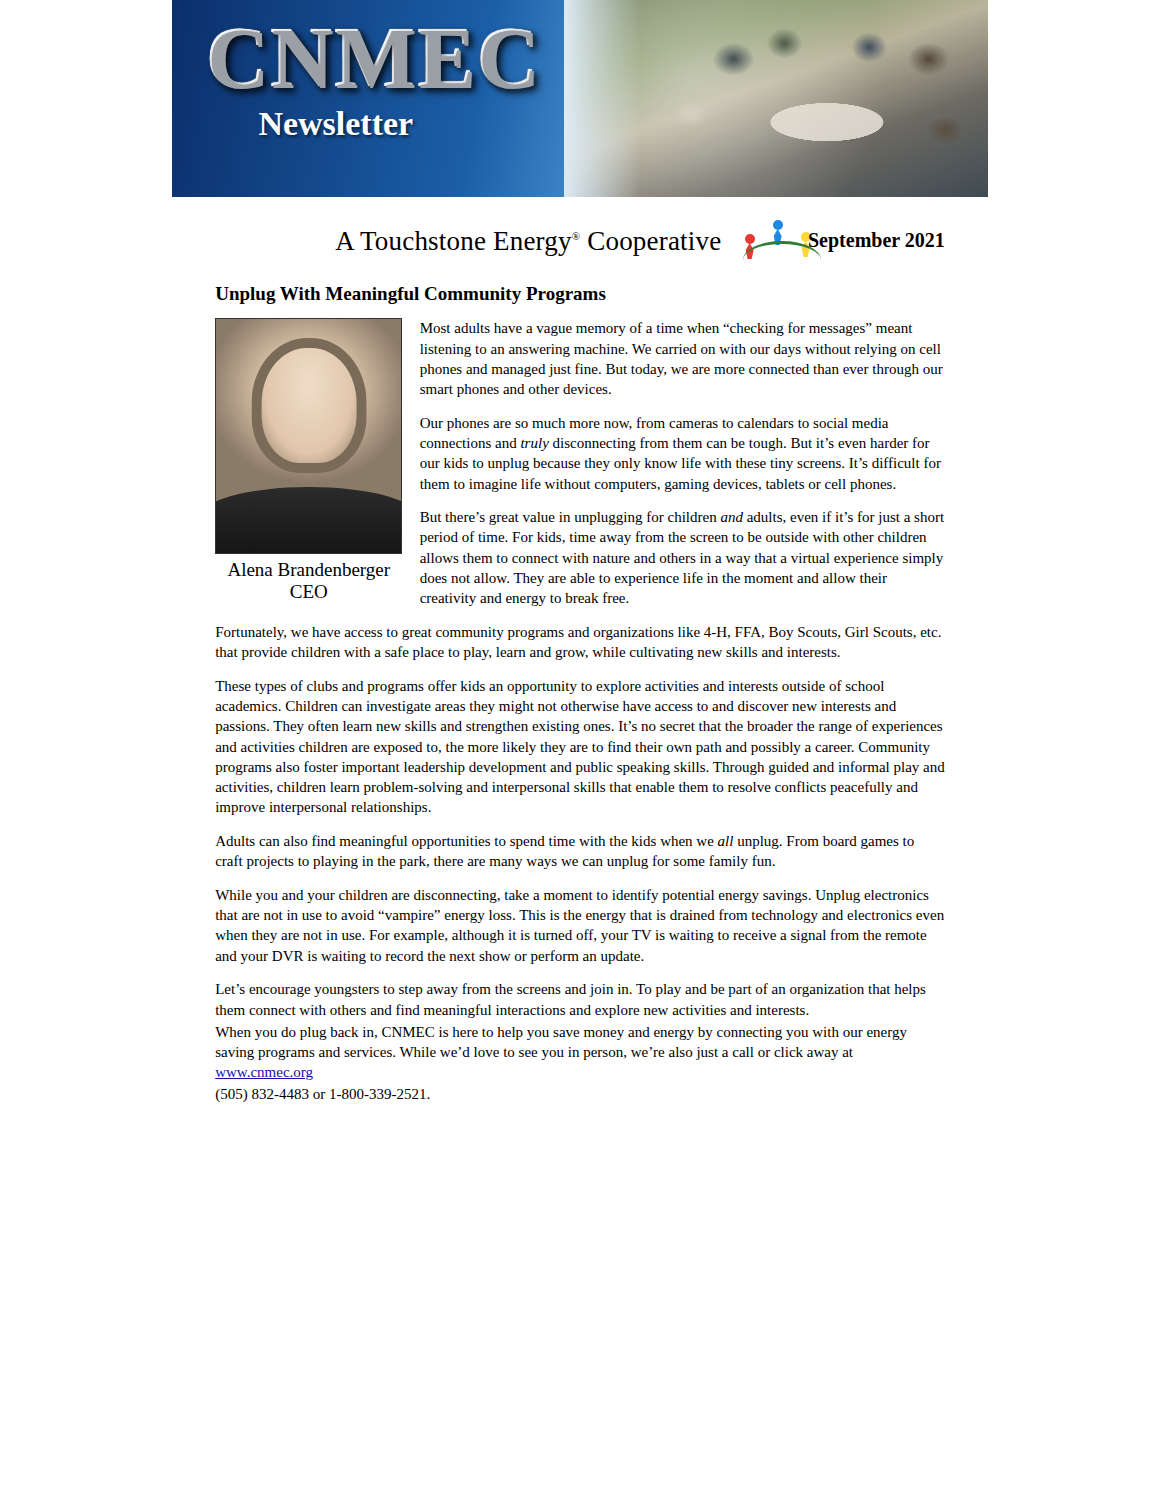CNMEC
Newsletter
A Touchstone Energy® Cooperative September 2021
Unplug With Meaningful Community Programs
Alena Brandenberger
CEO
Most adults have a vague memory of a time when “checking for messages” meant listening to an answering machine. We carried on with our days without relying on cell phones and managed just fine. But today, we are more connected than ever through our smart phones and other devices.
Our phones are so much more now, from cameras to calendars to social media connections and truly disconnecting from them can be tough. But it’s even harder for our kids to unplug because they only know life with these tiny screens. It’s difficult for them to imagine life without computers, gaming devices, tablets or cell phones.
But there’s great value in unplugging for children and adults, even if it’s for just a short period of time. For kids, time away from the screen to be outside with other children allows them to connect with nature and others in a way that a virtual experience simply does not allow. They are able to experience life in the moment and allow their creativity and energy to break free.
Fortunately, we have access to great community programs and organizations like 4-H, FFA, Boy Scouts, Girl Scouts, etc. that provide children with a safe place to play, learn and grow, while cultivating new skills and interests.
These types of clubs and programs offer kids an opportunity to explore activities and interests outside of school academics. Children can investigate areas they might not otherwise have access to and discover new interests and passions. They often learn new skills and strengthen existing ones. It’s no secret that the broader the range of experiences and activities children are exposed to, the more likely they are to find their own path and possibly a career. Community programs also foster important leadership development and public speaking skills. Through guided and informal play and activities, children learn problem-solving and interpersonal skills that enable them to resolve conflicts peacefully and improve interpersonal relationships.
Adults can also find meaningful opportunities to spend time with the kids when we all unplug. From board games to craft projects to playing in the park, there are many ways we can unplug for some family fun.
While you and your children are disconnecting, take a moment to identify potential energy savings. Unplug electronics that are not in use to avoid “vampire” energy loss. This is the energy that is drained from technology and electronics even when they are not in use. For example, although it is turned off, your TV is waiting to receive a signal from the remote and your DVR is waiting to record the next show or perform an update.
Let’s encourage youngsters to step away from the screens and join in. To play and be part of an organization that helps them connect with others and find meaningful interactions and explore new activities and interests.
When you do plug back in, CNMEC is here to help you save money and energy by connecting you with our energy saving programs and services. While we’d love to see you in person, we’re also just a call or click away at www.cnmec.org
(505) 832-4483 or 1-800-339-2521.